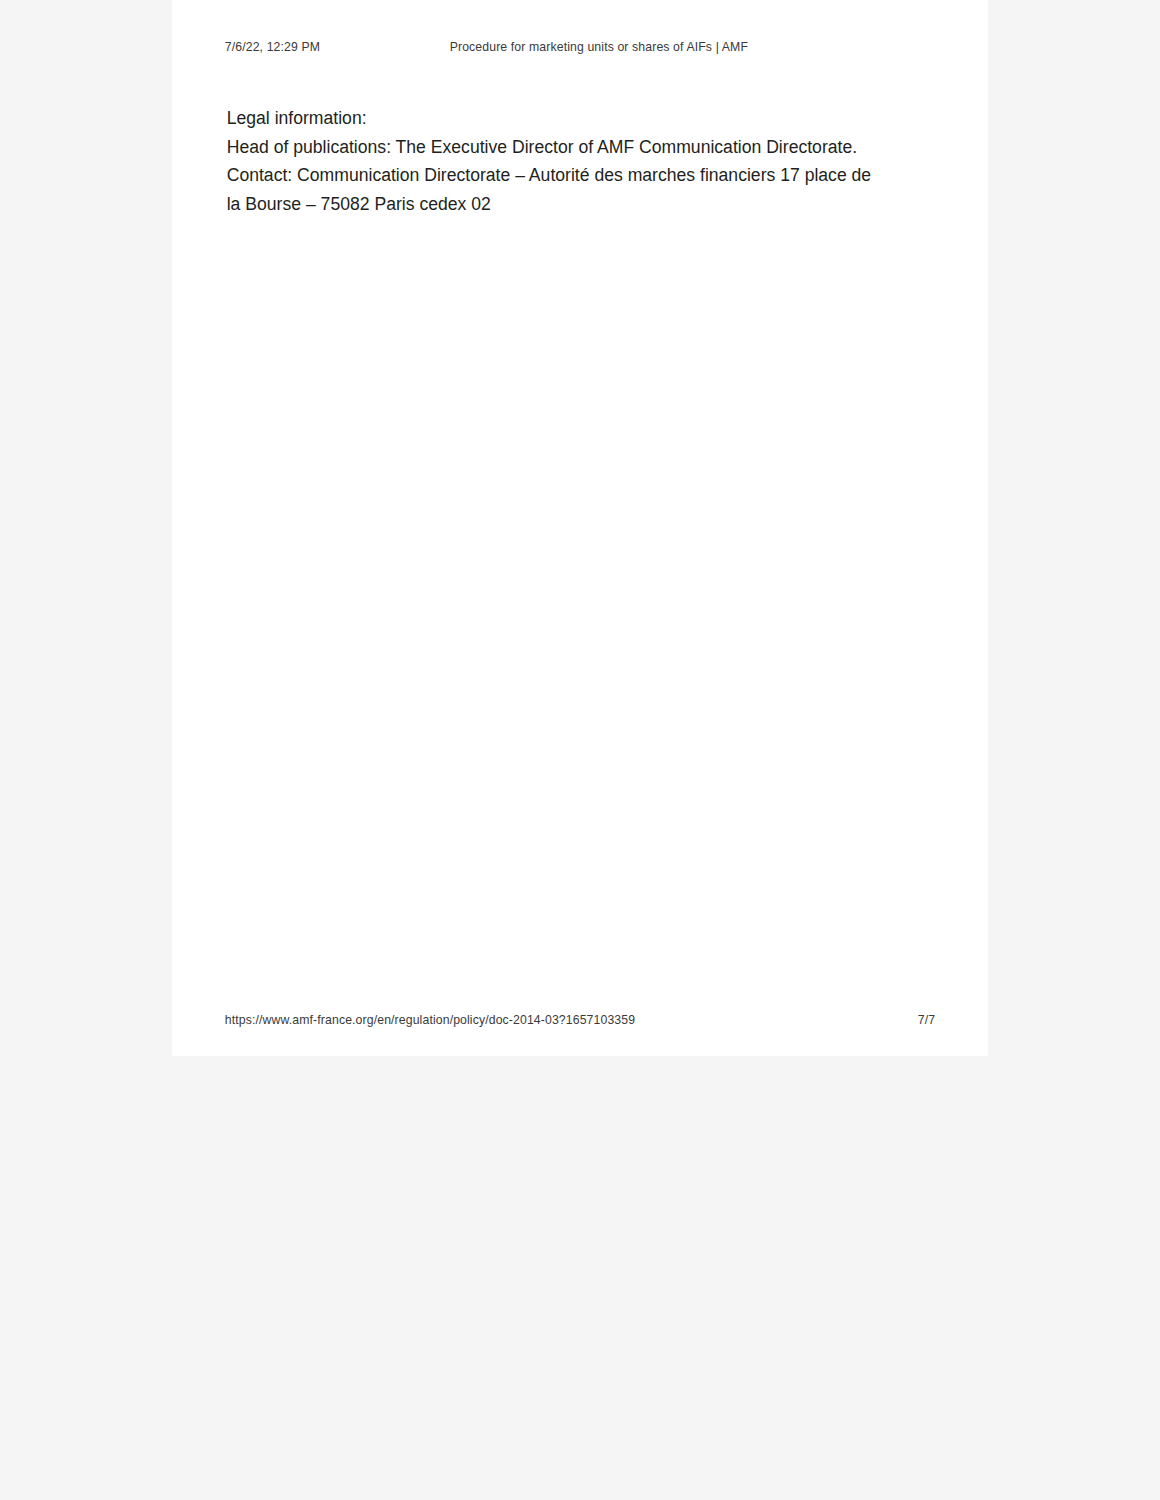7/6/22, 12:29 PM Procedure for marketing units or shares of AIFs | AMF
Legal information:
Head of publications: The Executive Director of AMF Communication Directorate. Contact: Communication Directorate – Autorité des marches financiers 17 place de la Bourse – 75082 Paris cedex 02
https://www.amf-france.org/en/regulation/policy/doc-2014-03?1657103359 7/7